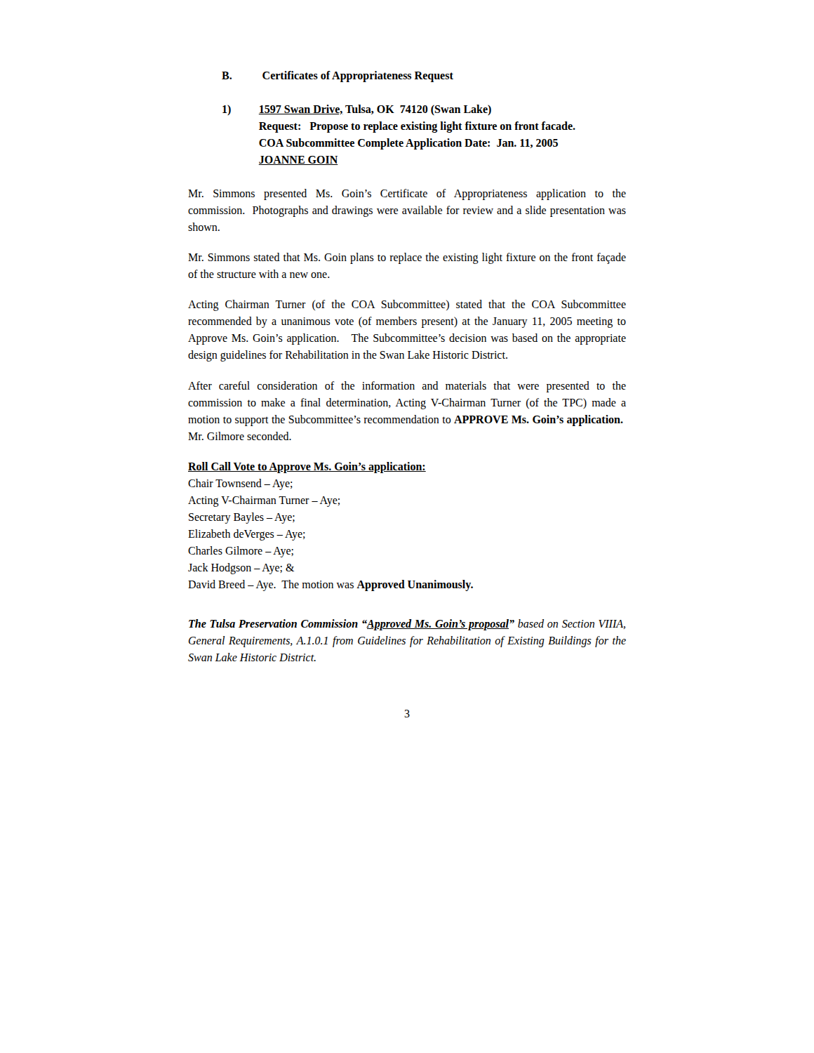B. Certificates of Appropriateness Request
| 1) | 1597 Swan Drive, Tulsa, OK 74120 (Swan Lake) Request: Propose to replace existing light fixture on front facade. COA Subcommittee Complete Application Date: Jan. 11, 2005 JOANNE GOIN |
Mr. Simmons presented Ms. Goin’s Certificate of Appropriateness application to the commission. Photographs and drawings were available for review and a slide presentation was shown.
Mr. Simmons stated that Ms. Goin plans to replace the existing light fixture on the front façade of the structure with a new one.
Acting Chairman Turner (of the COA Subcommittee) stated that the COA Subcommittee recommended by a unanimous vote (of members present) at the January 11, 2005 meeting to Approve Ms. Goin’s application. The Subcommittee’s decision was based on the appropriate design guidelines for Rehabilitation in the Swan Lake Historic District.
After careful consideration of the information and materials that were presented to the commission to make a final determination, Acting V-Chairman Turner (of the TPC) made a motion to support the Subcommittee’s recommendation to APPROVE Ms. Goin’s application. Mr. Gilmore seconded.
Roll Call Vote to Approve Ms. Goin’s application:
Chair Townsend – Aye;
Acting V-Chairman Turner – Aye;
Secretary Bayles – Aye;
Elizabeth deVerges – Aye;
Charles Gilmore – Aye;
Jack Hodgson – Aye; &
David Breed – Aye. The motion was Approved Unanimously.
The Tulsa Preservation Commission “Approved Ms. Goin’s proposal” based on Section VIIIA, General Requirements, A.1.0.1 from Guidelines for Rehabilitation of Existing Buildings for the Swan Lake Historic District.
3